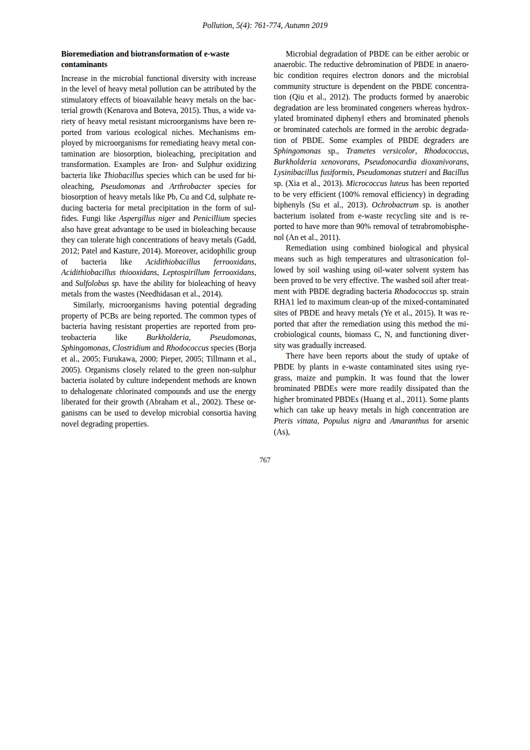Pollution, 5(4): 761-774, Autumn 2019
Bioremediation and biotransformation of e-waste contaminants
Increase in the microbial functional diversity with increase in the level of heavy metal pollution can be attributed by the stimulatory effects of bioavailable heavy metals on the bacterial growth (Kenarova and Boteva, 2015). Thus, a wide variety of heavy metal resistant microorganisms have been reported from various ecological niches. Mechanisms employed by microorganisms for remediating heavy metal contamination are biosorption, bioleaching, precipitation and transformation. Examples are Iron- and Sulphur oxidizing bacteria like Thiobacillus species which can be used for bioleaching, Pseudomonas and Arthrobacter species for biosorption of heavy metals like Pb, Cu and Cd, sulphate reducing bacteria for metal precipitation in the form of sulfides. Fungi like Aspergillus niger and Penicillium species also have great advantage to be used in bioleaching because they can tolerate high concentrations of heavy metals (Gadd, 2012; Patel and Kasture, 2014). Moreover, acidophilic group of bacteria like Acidithiobacillus ferrooxidans, Acidithiobacillus thiooxidans, Leptospirillum ferrooxidans, and Sulfolobus sp. have the ability for bioleaching of heavy metals from the wastes (Needhidasan et al., 2014).
Similarly, microorganisms having potential degrading property of PCBs are being reported. The common types of bacteria having resistant properties are reported from proteobacteria like Burkholderia, Pseudomonas, Sphingomonas, Clostridium and Rhodococcus species (Borja et al., 2005; Furukawa, 2000; Pieper, 2005; Tillmann et al., 2005). Organisms closely related to the green non-sulphur bacteria isolated by culture independent methods are known to dehalogenate chlorinated compounds and use the energy liberated for their growth (Abraham et al., 2002). These organisms can be used to develop microbial consortia having novel degrading properties.
Microbial degradation of PBDE can be either aerobic or anaerobic. The reductive debromination of PBDE in anaerobic condition requires electron donors and the microbial community structure is dependent on the PBDE concentration (Qiu et al., 2012). The products formed by anaerobic degradation are less brominated congeners whereas hydroxylated brominated diphenyl ethers and brominated phenols or brominated catechols are formed in the aerobic degradation of PBDE. Some examples of PBDE degraders are Sphingomonas sp., Trametes versicolor, Rhodococcus, Burkholderia xenovorans, Pseudonocardia dioxanivorans, Lysinibacillus fusiformis, Pseudomonas stutzeri and Bacillus sp. (Xia et al., 2013). Micrococcus luteus has been reported to be very efficient (100% removal efficiency) in degrading biphenyls (Su et al., 2013). Ochrobactrum sp. is another bacterium isolated from e-waste recycling site and is reported to have more than 90% removal of tetrabromobisphenol (An et al., 2011).
Remediation using combined biological and physical means such as high temperatures and ultrasonication followed by soil washing using oil-water solvent system has been proved to be very effective. The washed soil after treatment with PBDE degrading bacteria Rhodococcus sp. strain RHA1 led to maximum clean-up of the mixed-contaminated sites of PBDE and heavy metals (Ye et al., 2015). It was reported that after the remediation using this method the microbiological counts, biomass C, N, and functioning diversity was gradually increased.
There have been reports about the study of uptake of PBDE by plants in e-waste contaminated sites using ryegrass, maize and pumpkin. It was found that the lower brominated PBDEs were more readily dissipated than the higher brominated PBDEs (Huang et al., 2011). Some plants which can take up heavy metals in high concentration are Pteris vittata, Populus nigra and Amaranthus for arsenic (As),
767